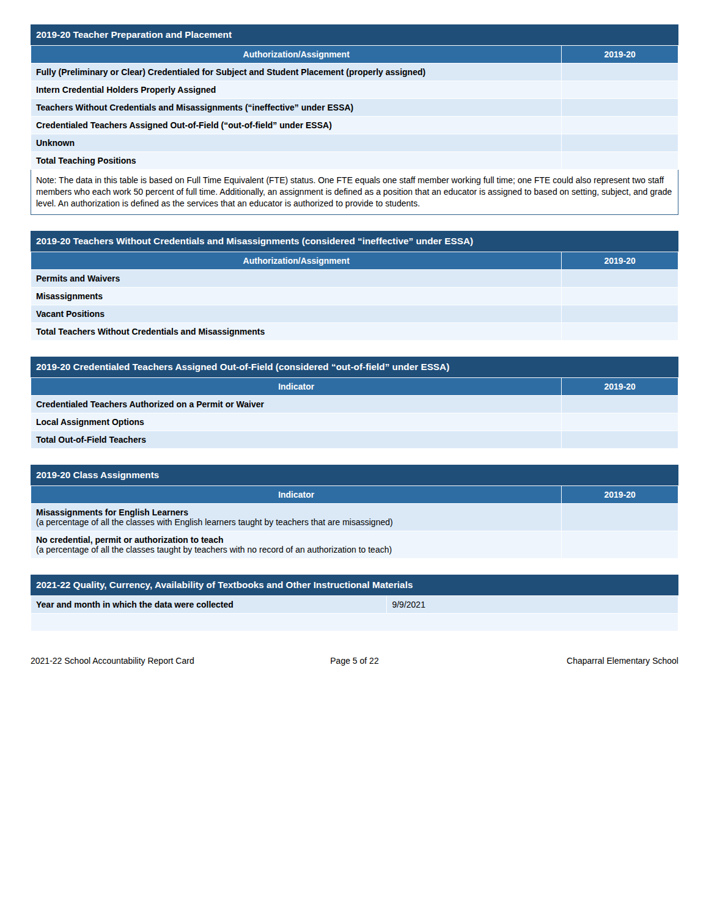2019-20 Teacher Preparation and Placement
| Authorization/Assignment | 2019-20 |
| --- | --- |
| Fully (Preliminary or Clear) Credentialed for Subject and Student Placement (properly assigned) | |
| Intern Credential Holders Properly Assigned | |
| Teachers Without Credentials and Misassignments (“ineffective” under ESSA) | |
| Credentialed Teachers Assigned Out-of-Field (“out-of-field” under ESSA) | |
| Unknown | |
| Total Teaching Positions | |
Note: The data in this table is based on Full Time Equivalent (FTE) status. One FTE equals one staff member working full time; one FTE could also represent two staff members who each work 50 percent of full time. Additionally, an assignment is defined as a position that an educator is assigned to based on setting, subject, and grade level. An authorization is defined as the services that an educator is authorized to provide to students.
2019-20 Teachers Without Credentials and Misassignments (considered “ineffective” under ESSA)
| Authorization/Assignment | 2019-20 |
| --- | --- |
| Permits and Waivers | |
| Misassignments | |
| Vacant Positions | |
| Total Teachers Without Credentials and Misassignments | |
2019-20 Credentialed Teachers Assigned Out-of-Field (considered “out-of-field” under ESSA)
| Indicator | 2019-20 |
| --- | --- |
| Credentialed Teachers Authorized on a Permit or Waiver | |
| Local Assignment Options | |
| Total Out-of-Field Teachers | |
2019-20 Class Assignments
| Indicator | 2019-20 |
| --- | --- |
| Misassignments for English Learners (a percentage of all the classes with English learners taught by teachers that are misassigned) | |
| No credential, permit or authorization to teach (a percentage of all the classes taught by teachers with no record of an authorization to teach) | |
2021-22 Quality, Currency, Availability of Textbooks and Other Instructional Materials
| Year and month in which the data were collected | 9/9/2021 |
2021-22 School Accountability Report Card
Page 5 of 22
Chaparral Elementary School